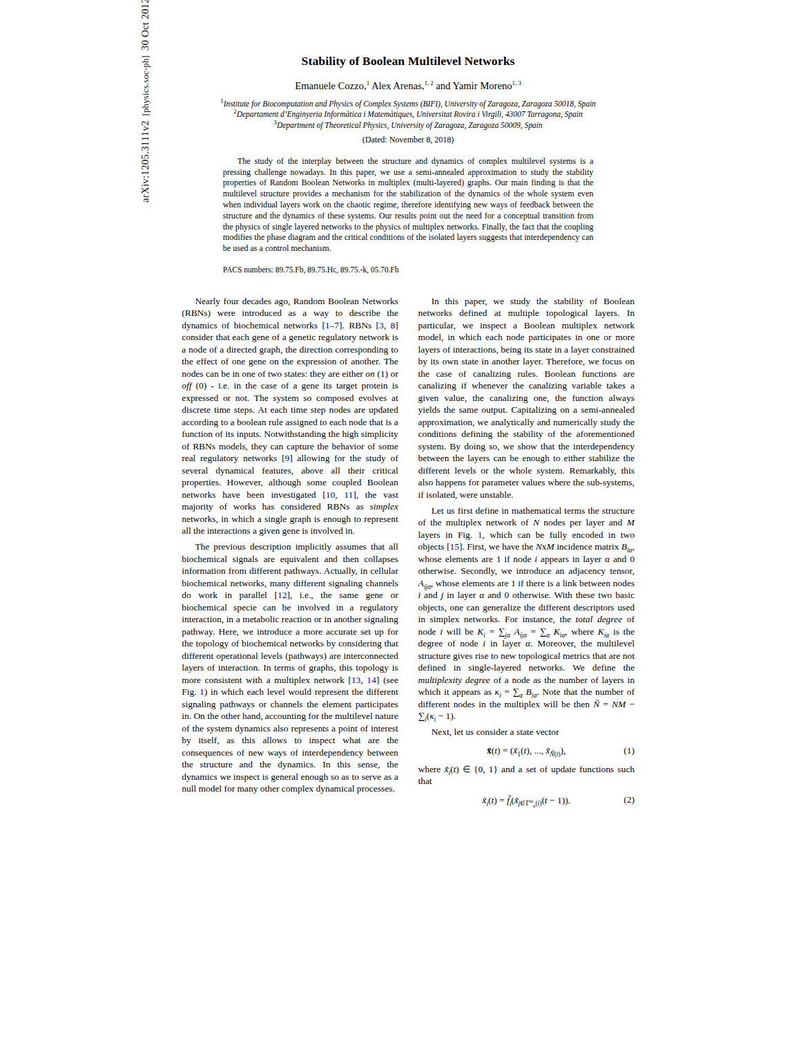arXiv:1205.3111v2 [physics.soc-ph] 30 Oct 2012
Stability of Boolean Multilevel Networks
Emanuele Cozzo,1 Alex Arenas,1, 2 and Yamir Moreno1, 3
1Institute for Biocomputation and Physics of Complex Systems (BIFI), University of Zaragoza, Zaragoza 50018, Spain
2Departament d’Enginyeria Informàtica i Matemàtiques, Universitat Rovira i Virgili, 43007 Tarragona, Spain
3Department of Theoretical Physics, University of Zaragoza, Zaragoza 50009, Spain
(Dated: November 8, 2018)
The study of the interplay between the structure and dynamics of complex multilevel systems is a pressing challenge nowadays. In this paper, we use a semi-annealed approximation to study the stability properties of Random Boolean Networks in multiplex (multi-layered) graphs. Our main finding is that the multilevel structure provides a mechanism for the stabilization of the dynamics of the whole system even when individual layers work on the chaotic regime, therefore identifying new ways of feedback between the structure and the dynamics of these systems. Our results point out the need for a conceptual transition from the physics of single layered networks to the physics of multiplex networks. Finally, the fact that the coupling modifies the phase diagram and the critical conditions of the isolated layers suggests that interdependency can be used as a control mechanism.
PACS numbers: 89.75.Fb, 89.75.Hc, 89.75.-k, 05.70.Fh
Nearly four decades ago, Random Boolean Networks (RBNs) were introduced as a way to describe the dynamics of biochemical networks [1–7]. RBNs [3, 8] consider that each gene of a genetic regulatory network is a node of a directed graph, the direction corresponding to the effect of one gene on the expression of another. The nodes can be in one of two states: they are either on (1) or off (0) - i.e. in the case of a gene its target protein is expressed or not. The system so composed evolves at discrete time steps. At each time step nodes are updated according to a boolean rule assigned to each node that is a function of its inputs. Notwithstanding the high simplicity of RBNs models, they can capture the behavior of some real regulatory networks [9] allowing for the study of several dynamical features, above all their critical properties. However, although some coupled Boolean networks have been investigated [10, 11], the vast majority of works has considered RBNs as simplex networks, in which a single graph is enough to represent all the interactions a given gene is involved in.
The previous description implicitly assumes that all biochemical signals are equivalent and then collapses information from different pathways. Actually, in cellular biochemical networks, many different signaling channels do work in parallel [12], i.e., the same gene or biochemical specie can be involved in a regulatory interaction, in a metabolic reaction or in another signaling pathway. Here, we introduce a more accurate set up for the topology of biochemical networks by considering that different operational levels (pathways) are interconnected layers of interaction. In terms of graphs, this topology is more consistent with a multiplex network [13, 14] (see Fig. 1) in which each level would represent the different signaling pathways or channels the element participates in. On the other hand, accounting for the multilevel nature of the system dynamics also represents a point of interest by itself, as this allows to inspect what are the consequences of new ways of interdependency between the structure and the dynamics. In this sense, the dynamics we inspect is general enough so as to serve as a null model for many other complex dynamical processes.
In this paper, we study the stability of Boolean networks defined at multiple topological layers. In particular, we inspect a Boolean multiplex network model, in which each node participates in one or more layers of interactions, being its state in a layer constrained by its own state in another layer. Therefore, we focus on the case of canalizing rules. Boolean functions are canalizing if whenever the canalizing variable takes a given value, the canalizing one, the function always yields the same output. Capitalizing on a semi-annealed approximation, we analytically and numerically study the conditions defining the stability of the aforementioned system. By doing so, we show that the interdependency between the layers can be enough to either stabilize the different levels or the whole system. Remarkably, this also happens for parameter values where the sub-systems, if isolated, were unstable.
Let us first define in mathematical terms the structure of the multiplex network of N nodes per layer and M layers in Fig. 1, which can be fully encoded in two objects [15]. First, we have the NxM incidence matrix Biα, whose elements are 1 if node i appears in layer α and 0 otherwise. Secondly, we introduce an adjacency tensor, Aijα, whose elements are 1 if there is a link between nodes i and j in layer α and 0 otherwise. With these two basic objects, one can generalize the different descriptors used in simplex networks. For instance, the total degree of node i will be Ki = ∑jα Aijα = ∑α Kiα, where Kiα is the degree of node i in layer α. Moreover, the multilevel structure gives rise to new topological metrics that are not defined in single-layered networks. We define the multiplexity degree of a node as the number of layers in which it appears as κi = ∑α Biα. Note that the number of different nodes in the multiplex will be then Ñ = NM − ∑i(κi − 1).
Next, let us consider a state vector
x̃(t) = (x̃1(t), ..., x̃Ñ(t)), (1)
where x̃i(t) ∈ {0, 1} and a set of update functions such that
x̃i(t) = f̃i(x̃j∈Γinα(i)(t − 1)). (2)